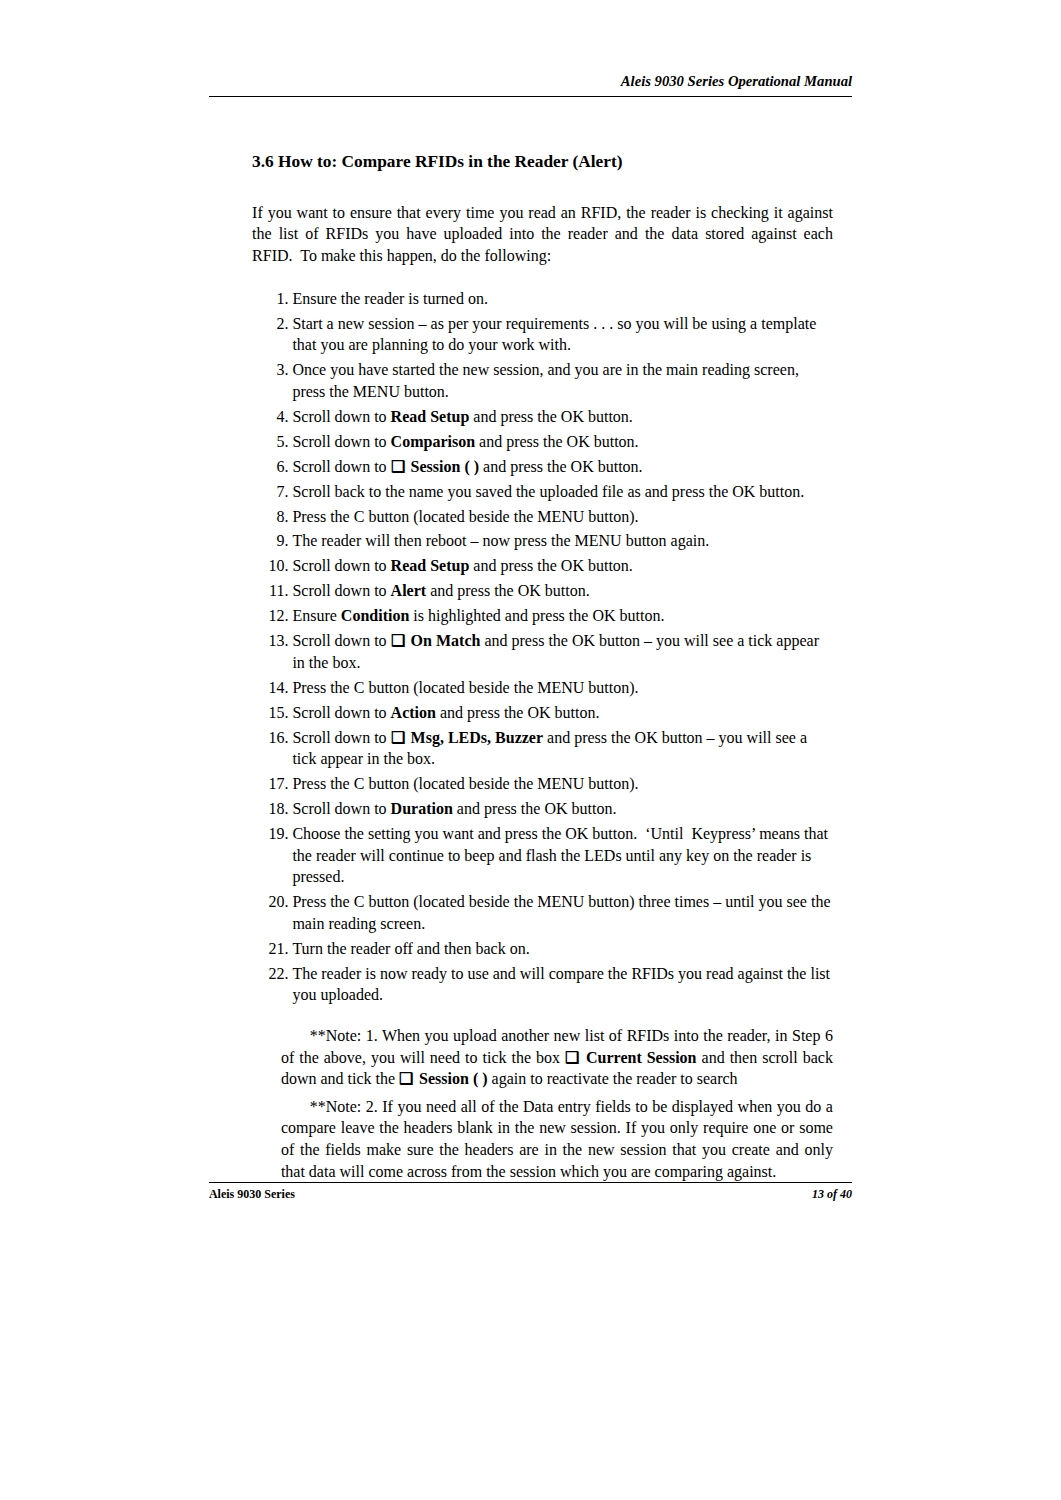Aleis 9030 Series Operational Manual
3.6 How to: Compare RFIDs in the Reader (Alert)
If you want to ensure that every time you read an RFID, the reader is checking it against the list of RFIDs you have uploaded into the reader and the data stored against each RFID. To make this happen, do the following:
Ensure the reader is turned on.
Start a new session – as per your requirements . . . so you will be using a template that you are planning to do your work with.
Once you have started the new session, and you are in the main reading screen, press the MENU button.
Scroll down to Read Setup and press the OK button.
Scroll down to Comparison and press the OK button.
Scroll down to Session ( ) and press the OK button.
Scroll back to the name you saved the uploaded file as and press the OK button.
Press the C button (located beside the MENU button).
The reader will then reboot – now press the MENU button again.
Scroll down to Read Setup and press the OK button.
Scroll down to Alert and press the OK button.
Ensure Condition is highlighted and press the OK button.
Scroll down to On Match and press the OK button – you will see a tick appear in the box.
Press the C button (located beside the MENU button).
Scroll down to Action and press the OK button.
Scroll down to Msg, LEDs, Buzzer and press the OK button – you will see a tick appear in the box.
Press the C button (located beside the MENU button).
Scroll down to Duration and press the OK button.
Choose the setting you want and press the OK button. ‘Until Keypress’ means that the reader will continue to beep and flash the LEDs until any key on the reader is pressed.
Press the C button (located beside the MENU button) three times – until you see the main reading screen.
Turn the reader off and then back on.
The reader is now ready to use and will compare the RFIDs you read against the list you uploaded.
**Note: 1. When you upload another new list of RFIDs into the reader, in Step 6 of the above, you will need to tick the box Current Session and then scroll back down and tick the Session ( ) again to reactivate the reader to search
**Note: 2. If you need all of the Data entry fields to be displayed when you do a compare leave the headers blank in the new session. If you only require one or some of the fields make sure the headers are in the new session that you create and only that data will come across from the session which you are comparing against.
Aleis 9030 Series 13 of 40